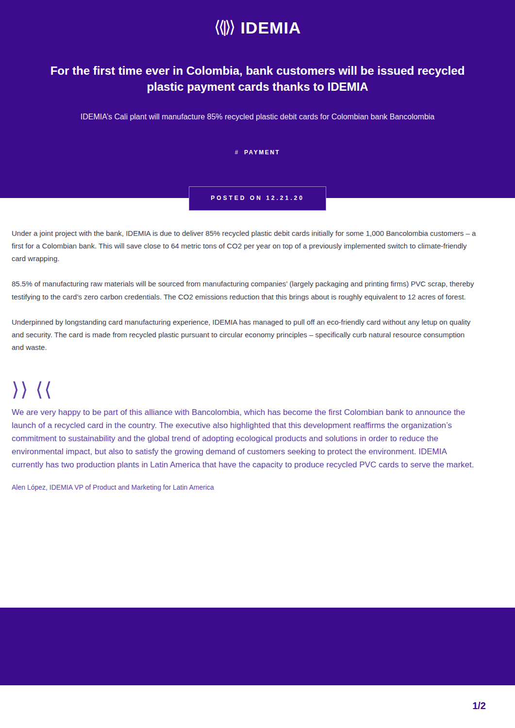⟨⟨|⟩⟩ IDEMIA
For the first time ever in Colombia, bank customers will be issued recycled plastic payment cards thanks to IDEMIA
IDEMIA’s Cali plant will manufacture 85% recycled plastic debit cards for Colombian bank Bancolombia
#PAYMENT
POSTED ON 12.21.20
Under a joint project with the bank, IDEMIA is due to deliver 85% recycled plastic debit cards initially for some 1,000 Bancolombia customers – a first for a Colombian bank. This will save close to 64 metric tons of CO2 per year on top of a previously implemented switch to climate-friendly card wrapping.
85.5% of manufacturing raw materials will be sourced from manufacturing companies’ (largely packaging and printing firms) PVC scrap, thereby testifying to the card’s zero carbon credentials. The CO2 emissions reduction that this brings about is roughly equivalent to 12 acres of forest.
Underpinned by longstanding card manufacturing experience, IDEMIA has managed to pull off an eco-friendly card without any letup on quality and security. The card is made from recycled plastic pursuant to circular economy principles – specifically curb natural resource consumption and waste.
⟩⟩ ⟨⟨
We are very happy to be part of this alliance with Bancolombia, which has become the first Colombian bank to announce the launch of a recycled card in the country. The executive also highlighted that this development reaffirms the organization’s commitment to sustainability and the global trend of adopting ecological products and solutions in order to reduce the environmental impact, but also to satisfy the growing demand of customers seeking to protect the environment. IDEMIA currently has two production plants in Latin America that have the capacity to produce recycled PVC cards to serve the market.
Alen López, IDEMIA VP of Product and Marketing for Latin America
1/2